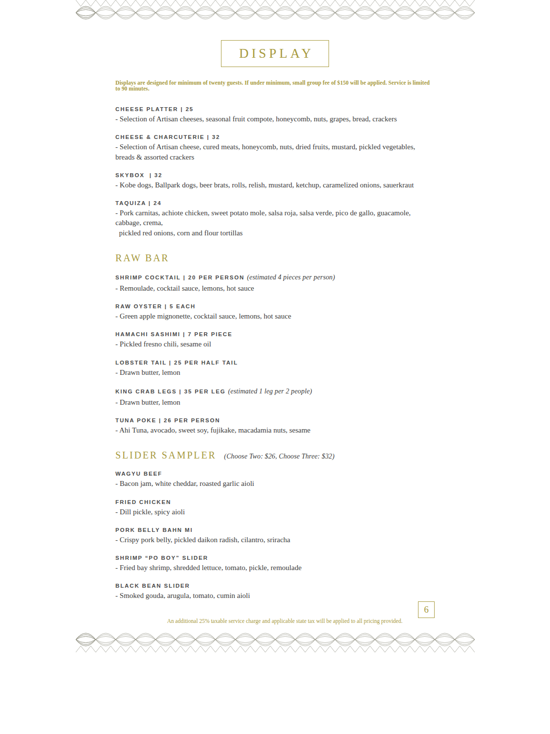Display
Displays are designed for minimum of twenty guests. If under minimum, small group fee of $150 will be applied. Service is limited to 90 minutes.
Cheese Platter | 25
- Selection of Artisan cheeses, seasonal fruit compote, honeycomb, nuts, grapes, bread, crackers
Cheese & Charcuterie | 32
- Selection of Artisan cheese, cured meats, honeycomb, nuts, dried fruits, mustard, pickled vegetables, breads & assorted crackers
Skybox | 32
- Kobe dogs, Ballpark dogs, beer brats, rolls, relish, mustard, ketchup, caramelized onions, sauerkraut
Taquiza | 24
- Pork carnitas, achiote chicken, sweet potato mole, salsa roja, salsa verde, pico de gallo, guacamole, cabbage, crema,pickled red onions, corn and flour tortillas
Raw Bar
Shrimp Cocktail | 20 Per Person (estimated 4 pieces per person)
- Remoulade, cocktail sauce, lemons, hot sauce
Raw Oyster | 5 Each
- Green apple mignonette, cocktail sauce, lemons, hot sauce
Hamachi Sashimi | 7 Per Piece
- Pickled fresno chili, sesame oil
Lobster Tail | 25 Per Half Tail
- Drawn butter, lemon
King Crab Legs | 35 Per Leg (estimated 1 leg per 2 people)
- Drawn butter, lemon
Tuna Poke | 26 Per Person
- Ahi Tuna, avocado, sweet soy, fujikake, macadamia nuts, sesame
Slider Sampler (Choose Two: $26, Choose Three: $32)
Wagyu Beef
- Bacon jam, white cheddar, roasted garlic aioli
Fried Chicken
- Dill pickle, spicy aioli
Pork Belly Bahn Mi
- Crispy pork belly, pickled daikon radish, cilantro, sriracha
Shrimp “Po Boy” Slider
- Fried bay shrimp, shredded lettuce, tomato, pickle, remoulade
Black Bean Slider
- Smoked gouda, arugula, tomato, cumin aioli
An additional 25% taxable service charge and applicable state tax will be applied to all pricing provided.
6